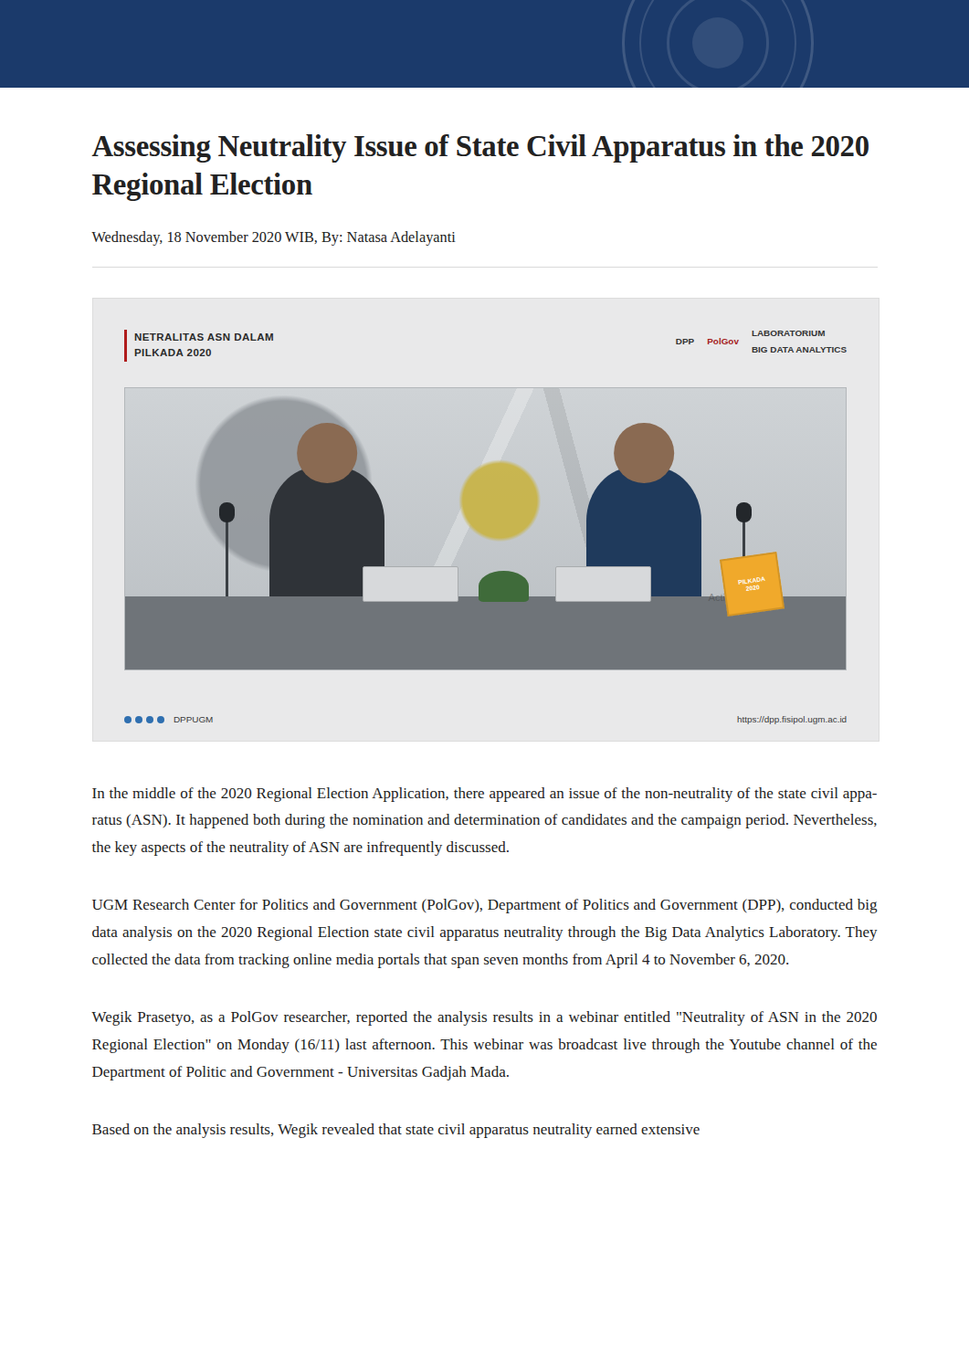Assessing Neutrality Issue of State Civil Apparatus in the 2020 Regional Election
Wednesday, 18 November 2020 WIB, By: Natasa Adelayanti
NETRALITAS ASN DALAM
PILKADA 2020
DPP PolGov LABORATORIUM
BIG DATA ANALYTICS
Activate Wi
PILKADA
2020
DPPUGM https://dpp.fisipol.ugm.ac.id
In the middle of the 2020 Regional Election Application, there appeared an issue of the non-neutrality of the state civil apparatus (ASN). It happened both during the nomination and determination of candidates and the campaign period. Nevertheless, the key aspects of the neutrality of ASN are infrequently discussed.
UGM Research Center for Politics and Government (PolGov), Department of Politics and Government (DPP), conducted big data analysis on the 2020 Regional Election state civil apparatus neutrality through the Big Data Analytics Laboratory. They collected the data from tracking online media portals that span seven months from April 4 to November 6, 2020.
Wegik Prasetyo, as a PolGov researcher, reported the analysis results in a webinar entitled "Neutrality of ASN in the 2020 Regional Election" on Monday (16/11) last afternoon. This webinar was broadcast live through the Youtube channel of the Department of Politic and Government - Universitas Gadjah Mada.
Based on the analysis results, Wegik revealed that state civil apparatus neutrality earned extensive